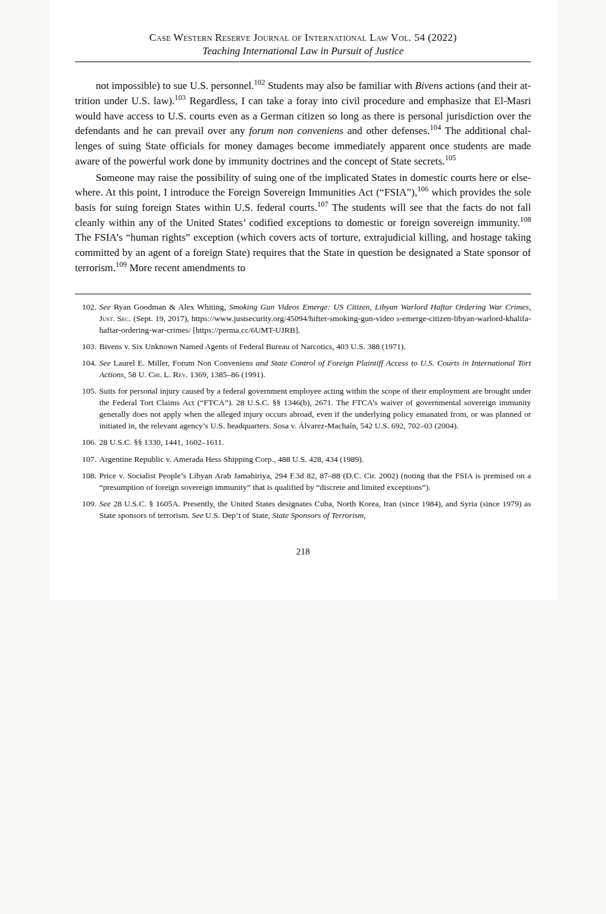Case Western Reserve Journal of International Law Vol. 54 (2022) Teaching International Law in Pursuit of Justice
not impossible) to sue U.S. personnel.102 Students may also be familiar with Bivens actions (and their attrition under U.S. law).103 Regardless, I can take a foray into civil procedure and emphasize that El-Masri would have access to U.S. courts even as a German citizen so long as there is personal jurisdiction over the defendants and he can prevail over any forum non conveniens and other defenses.104 The additional challenges of suing State officials for money damages become immediately apparent once students are made aware of the powerful work done by immunity doctrines and the concept of State secrets.105
Someone may raise the possibility of suing one of the implicated States in domestic courts here or elsewhere. At this point, I introduce the Foreign Sovereign Immunities Act (“FSIA”),106 which provides the sole basis for suing foreign States within U.S. federal courts.107 The students will see that the facts do not fall cleanly within any of the United States’ codified exceptions to domestic or foreign sovereign immunity.108 The FSIA’s “human rights” exception (which covers acts of torture, extrajudicial killing, and hostage taking committed by an agent of a foreign State) requires that the State in question be designated a State sponsor of terrorism.109 More recent amendments to
102. See Ryan Goodman & Alex Whiting, Smoking Gun Videos Emerge: US Citizen, Libyan Warlord Haftar Ordering War Crimes, Just. Sec. (Sept. 19, 2017), https://www.justsecurity.org/45094/hifter-smoking-gun-video s-emerge-citizen-libyan-warlord-khalifa-haftar-ordering-war-crimes/ [https://perma.cc/6UMT-UJRB].
103. Bivens v. Six Unknown Named Agents of Federal Bureau of Narcotics, 403 U.S. 388 (1971).
104. See Laurel E. Miller, Forum Non Conveniens and State Control of Foreign Plaintiff Access to U.S. Courts in International Tort Actions, 58 U. Chi. L. Rev. 1369, 1385–86 (1991).
105. Suits for personal injury caused by a federal government employee acting within the scope of their employment are brought under the Federal Tort Claims Act (“FTCA”). 28 U.S.C. §§ 1346(b), 2671. The FTCA’s waiver of governmental sovereign immunity generally does not apply when the alleged injury occurs abroad, even if the underlying policy emanated from, or was planned or initiated in, the relevant agency’s U.S. headquarters. Sosa v. Álvarez-Machaín, 542 U.S. 692, 702–03 (2004).
106. 28 U.S.C. §§ 1330, 1441, 1602–1611.
107. Argentine Republic v. Amerada Hess Shipping Corp., 488 U.S. 428, 434 (1989).
108. Price v. Socialist People’s Libyan Arab Jamahiriya, 294 F.3d 82, 87–88 (D.C. Cir. 2002) (noting that the FSIA is premised on a “presumption of foreign sovereign immunity” that is qualified by “discrete and limited exceptions”).
109. See 28 U.S.C. § 1605A. Presently, the United States designates Cuba, North Korea, Iran (since 1984), and Syria (since 1979) as State sponsors of terrorism. See U.S. Dep’t of State, State Sponsors of Terrorism,
218